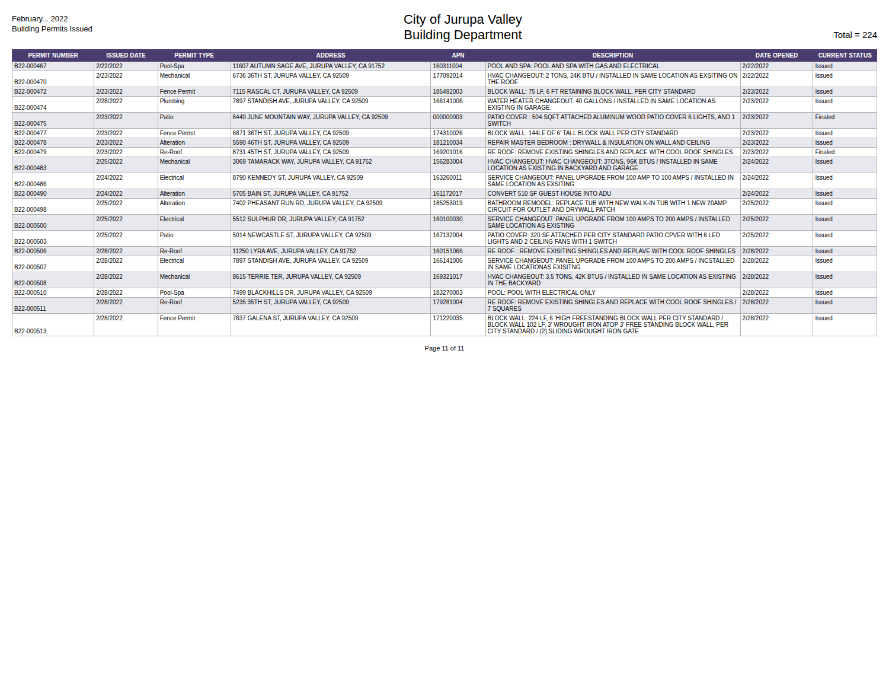February... 2022
Building Permits Issued
City of Jurupa Valley
Building Department
Total = 224
| PERMIT NUMBER | ISSUED DATE | PERMIT TYPE | ADDRESS | APN | DESCRIPTION | DATE OPENED | CURRENT STATUS |
| --- | --- | --- | --- | --- | --- | --- | --- |
| B22-000467 | 2/22/2022 | Pool-Spa | 11607 AUTUMN SAGE AVE, JURUPA VALLEY, CA 91752 | 160311004 | POOL AND SPA: POOL AND SPA WITH GAS AND ELECTRICAL | 2/22/2022 | Issued |
| B22-000470 | 2/23/2022 | Mechanical | 6736 36TH ST, JURUPA VALLEY, CA 92509 | 177092014 | HVAC CHANGEOUT: 2 TONS, 24K BTU / INSTALLED IN SAME LOCATION AS EXSITING ON THE ROOF | 2/22/2022 | Issued |
| B22-000472 | 2/23/2022 | Fence Permit | 7115 RASCAL CT, JURUPA VALLEY, CA 92509 | 185492003 | BLOCK WALL: 75 LF, 6 FT RETAINING BLOCK WALL, PER CITY STANDARD | 2/23/2022 | Issued |
| B22-000474 | 2/28/2022 | Plumbing | 7897 STANDISH AVE, JURUPA VALLEY, CA 92509 | 166141006 | WATER HEATER CHANGEOUT: 40 GALLONS / INSTALLED IN SAME LOCATION AS EXISTING IN GARAGE. | 2/23/2022 | Issued |
| B22-000475 | 2/23/2022 | Patio | 6449 JUNE MOUNTAIN WAY, JURUPA VALLEY, CA 92509 | 000000003 | PATIO COVER : 504 SQFT ATTACHED ALUMINUM WOOD PATIO COVER 6 LIGHTS, AND 1 SWITCH | 2/23/2022 | Finaled |
| B22-000477 | 2/23/2022 | Fence Permit | 6871 36TH ST, JURUPA VALLEY, CA 92509 | 174310026 | BLOCK WALL: 144LF OF 6' TALL BLOCK WALL PER CITY STANDARD | 2/23/2022 | Issued |
| B22-000478 | 2/23/2022 | Alteration | 5590 46TH ST, JURUPA VALLEY, CA 92509 | 181210034 | REPAIR MASTER BEDROOM : DRYWALL & INSULATION ON WALL AND CEILING | 2/23/2022 | Issued |
| B22-000479 | 2/23/2022 | Re-Roof | 8731 45TH ST, JURUPA VALLEY, CA 92509 | 169201016 | RE ROOF: REMOVE EXISTING SHINGLES AND REPLACE WITH COOL ROOF SHINGLES | 2/23/2022 | Finaled |
| B22-000483 | 2/25/2022 | Mechanical | 3069 TAMARACK WAY, JURUPA VALLEY, CA 91752 | 156283004 | HVAC CHANGEOUT: HVAC CHANGEOUT: 3TONS, 96K BTUS / INSTALLED IN SAME LOCATION AS EXISTING IN BACKYARD AND GARAGE | 2/24/2022 | Issued |
| B22-000486 | 2/24/2022 | Electrical | 8790 KENNEDY ST, JURUPA VALLEY, CA 92509 | 163260011 | SERVICE CHANGEOUT: PANEL UPGRADE FROM 100 AMP TO 100 AMPS / INSTALLED IN SAME LOCATION AS EXSITING | 2/24/2022 | Issued |
| B22-000490 | 2/24/2022 | Alteration | 5705 BAIN ST, JURUPA VALLEY, CA 91752 | 161172017 | CONVERT 510 SF GUEST HOUSE INTO ADU | 2/24/2022 | Issued |
| B22-000498 | 2/25/2022 | Alteration | 7402 PHEASANT RUN RD, JURUPA VALLEY, CA 92509 | 185253019 | BATHROOM REMODEL: REPLACE TUB WITH NEW WALK-IN TUB WITH 1 NEW 20AMP CIRCUIT FOR OUTLET AND DRYWALL PATCH | 2/25/2022 | Issued |
| B22-000500 | 2/25/2022 | Electrical | 5512 SULPHUR DR, JURUPA VALLEY, CA 91752 | 160100030 | SERVICE CHANGEOUT: PANEL UPGRADE FROM 100 AMPS TO 200 AMPS / INSTALLED SAME LOCATION AS EXISTING | 2/25/2022 | Issued |
| B22-000503 | 2/25/2022 | Patio | 5014 NEWCASTLE ST, JURUPA VALLEY, CA 92509 | 167132004 | PATIO COVER: 320 SF ATTACHED PER CITY STANDARD PATIO CPVER WITH 6 LED LIGHTS AND 2 CEILING FANS WITH 1 SWITCH | 2/25/2022 | Issued |
| B22-000506 | 2/28/2022 | Re-Roof | 11250 LYRA AVE, JURUPA VALLEY, CA 91752 | 160151066 | RE ROOF : REMOVE EXISITING SHINGLES AND REPLAVE WITH COOL ROOF SHINGLES | 2/28/2022 | Issued |
| B22-000507 | 2/28/2022 | Electrical | 7897 STANDISH AVE, JURUPA VALLEY, CA 92509 | 166141006 | SERVICE CHANGEOUT: PANEL UPGRADE FROM 100 AMPS TO 200 AMPS / INCSTALLED IN SAME LOCATIONAS EXISITNG | 2/28/2022 | Issued |
| B22-000508 | 2/28/2022 | Mechanical | 8615 TERRIE TER, JURUPA VALLEY, CA 92509 | 169321017 | HVAC CHANGEOUT: 3.5 TONS, 42K BTUS / INSTALLED IN SAME LOCATION AS EXISTING IN THE BACKYARD | 2/28/2022 | Issued |
| B22-000510 | 2/28/2022 | Pool-Spa | 7499 BLACKHILLS DR, JURUPA VALLEY, CA 92509 | 183270003 | POOL: POOL WITH ELECTRICAL ONLY | 2/28/2022 | Issued |
| B22-000511 | 2/28/2022 | Re-Roof | 5235 35TH ST, JURUPA VALLEY, CA 92509 | 179281004 | RE ROOF: REMOVE EXISTING SHINGLES AND REPLACE WITH COOL ROOF SHINGLES / 7 SQUARES | 2/28/2022 | Issued |
| B22-000513 | 2/28/2022 | Fence Permit | 7837 GALENA ST, JURUPA VALLEY, CA 92509 | 171220035 | BLOCK WALL: 224 LF, 6 'HIGH FREESTANDING BLOCK WALL PER CITY STANDARD / BLOCK WALL 102 LF, 3' WROUGHT IRON ATOP 3' FREE STANDING BLOCK WALL, PER CITY STANDARD / (2) SLIDING WROUGHT IRON GATE | 2/28/2022 | Issued |
Page 11 of 11